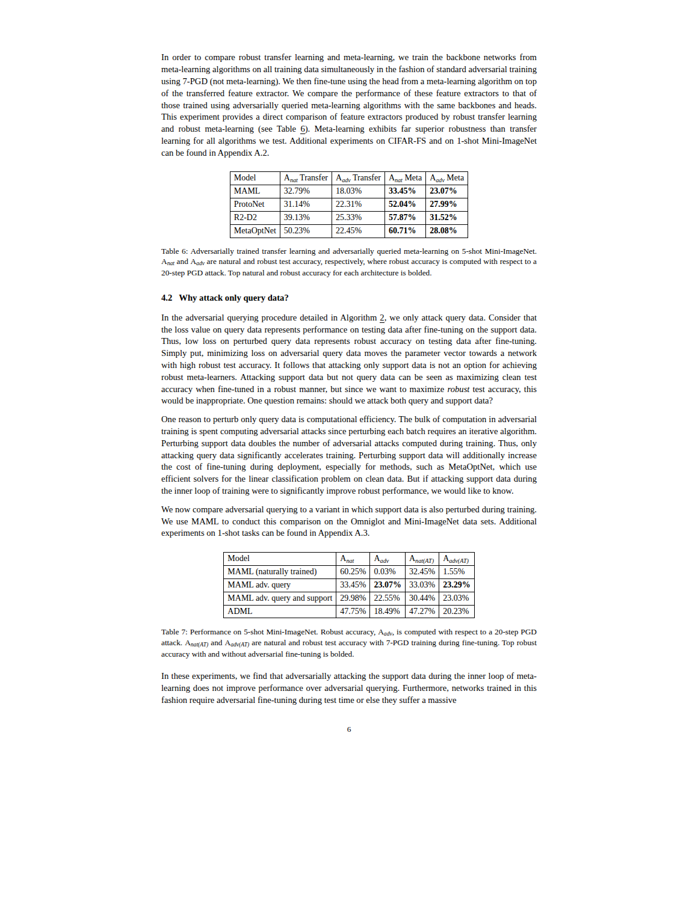In order to compare robust transfer learning and meta-learning, we train the backbone networks from meta-learning algorithms on all training data simultaneously in the fashion of standard adversarial training using 7-PGD (not meta-learning). We then fine-tune using the head from a meta-learning algorithm on top of the transferred feature extractor. We compare the performance of these feature extractors to that of those trained using adversarially queried meta-learning algorithms with the same backbones and heads. This experiment provides a direct comparison of feature extractors produced by robust transfer learning and robust meta-learning (see Table 6). Meta-learning exhibits far superior robustness than transfer learning for all algorithms we test. Additional experiments on CIFAR-FS and on 1-shot Mini-ImageNet can be found in Appendix A.2.
| Model | A nat Transfer | A adv Transfer | A nat Meta | A adv Meta |
| --- | --- | --- | --- | --- |
| MAML | 32.79% | 18.03% | 33.45% | 23.07% |
| ProtoNet | 31.14% | 22.31% | 52.04% | 27.99% |
| R2-D2 | 39.13% | 25.33% | 57.87% | 31.52% |
| MetaOptNet | 50.23% | 22.45% | 60.71% | 28.08% |
Table 6: Adversarially trained transfer learning and adversarially queried meta-learning on 5-shot Mini-ImageNet. Anat and Aadv are natural and robust test accuracy, respectively, where robust accuracy is computed with respect to a 20-step PGD attack. Top natural and robust accuracy for each architecture is bolded.
4.2 Why attack only query data?
In the adversarial querying procedure detailed in Algorithm 2, we only attack query data. Consider that the loss value on query data represents performance on testing data after fine-tuning on the support data. Thus, low loss on perturbed query data represents robust accuracy on testing data after fine-tuning. Simply put, minimizing loss on adversarial query data moves the parameter vector towards a network with high robust test accuracy. It follows that attacking only support data is not an option for achieving robust meta-learners. Attacking support data but not query data can be seen as maximizing clean test accuracy when fine-tuned in a robust manner, but since we want to maximize robust test accuracy, this would be inappropriate. One question remains: should we attack both query and support data?
One reason to perturb only query data is computational efficiency. The bulk of computation in adversarial training is spent computing adversarial attacks since perturbing each batch requires an iterative algorithm. Perturbing support data doubles the number of adversarial attacks computed during training. Thus, only attacking query data significantly accelerates training. Perturbing support data will additionally increase the cost of fine-tuning during deployment, especially for methods, such as MetaOptNet, which use efficient solvers for the linear classification problem on clean data. But if attacking support data during the inner loop of training were to significantly improve robust performance, we would like to know.
We now compare adversarial querying to a variant in which support data is also perturbed during training. We use MAML to conduct this comparison on the Omniglot and Mini-ImageNet data sets. Additional experiments on 1-shot tasks can be found in Appendix A.3.
| Model | A nat | A adv | A nat(AT) | A adv(AT) |
| --- | --- | --- | --- | --- |
| MAML (naturally trained) | 60.25% | 0.03% | 32.45% | 1.55% |
| MAML adv. query | 33.45% | 23.07% | 33.03% | 23.29% |
| MAML adv. query and support | 29.98% | 22.55% | 30.44% | 23.03% |
| ADML | 47.75% | 18.49% | 47.27% | 20.23% |
Table 7: Performance on 5-shot Mini-ImageNet. Robust accuracy, Aadv, is computed with respect to a 20-step PGD attack. Anat(AT) and Aadv(AT) are natural and robust test accuracy with 7-PGD training during fine-tuning. Top robust accuracy with and without adversarial fine-tuning is bolded.
In these experiments, we find that adversarially attacking the support data during the inner loop of meta-learning does not improve performance over adversarial querying. Furthermore, networks trained in this fashion require adversarial fine-tuning during test time or else they suffer a massive
6